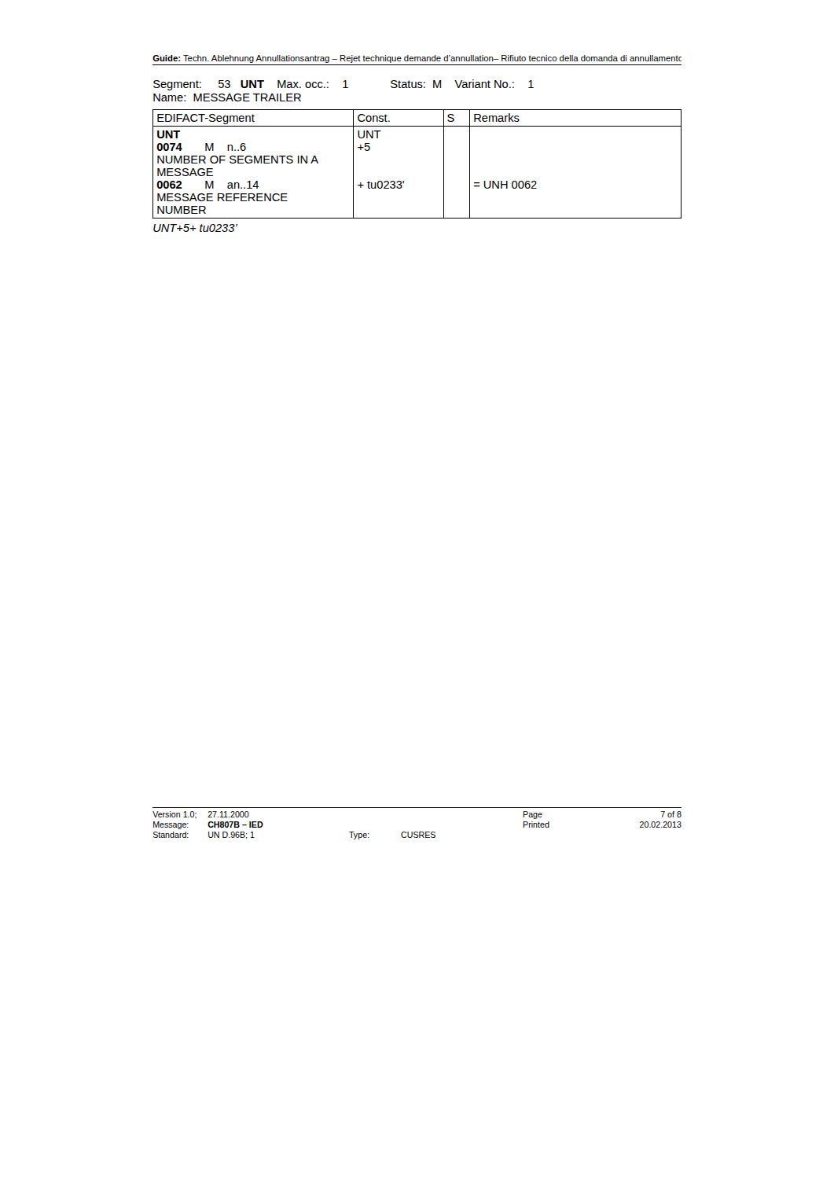Guide: Techn. Ablehnung Annullationsantrag – Rejet technique demande d’annullation– Rifiuto tecnico della domanda di annullamento
Segment: 53 UNT Max. occ.: 1 Status: M Variant No.: 1
Name: MESSAGE TRAILER
| EDIFACT-Segment | Const. | S | Remarks |
| --- | --- | --- | --- |
| UNT 0074 M n..6 NUMBER OF SEGMENTS IN A MESSAGE 0062 M an..14 MESSAGE REFERENCE NUMBER | UNT +5 + tu0233' | | = UNH 0062 |
UNT+5+ tu0233’
Version 1.0; 27.11.2000
Message: CH807B – IED
Standard: UN D.96B; 1 Type: CUSRES
Page 7 of 8
Printed 20.02.2013